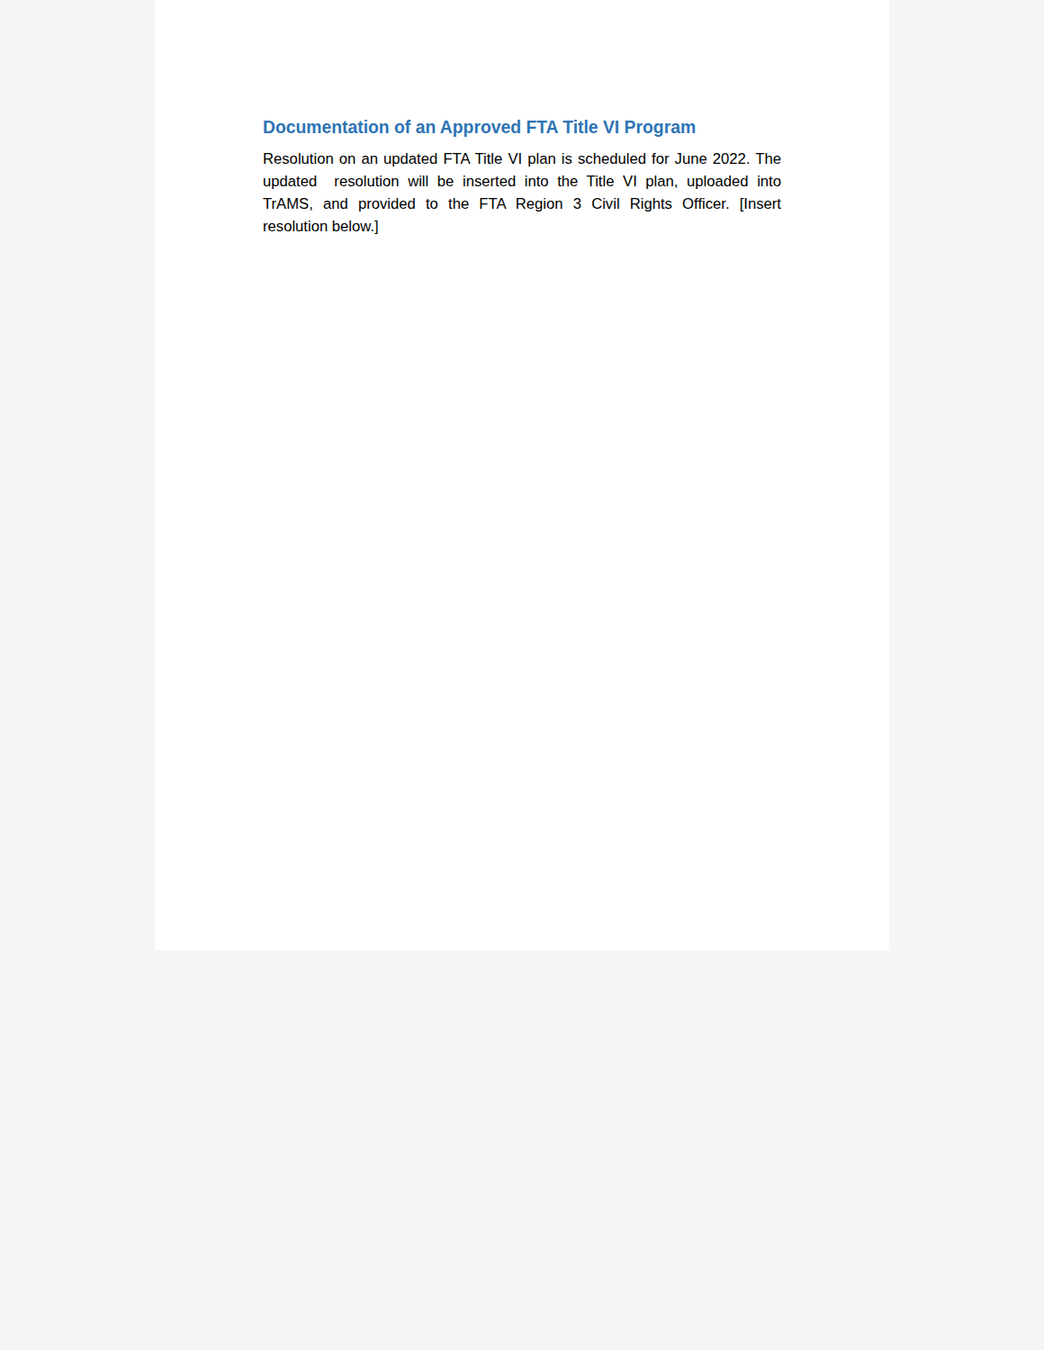Documentation of an Approved FTA Title VI Program
Resolution on an updated FTA Title VI plan is scheduled for June 2022. The updated resolution will be inserted into the Title VI plan, uploaded into TrAMS, and provided to the FTA Region 3 Civil Rights Officer. [Insert resolution below.]